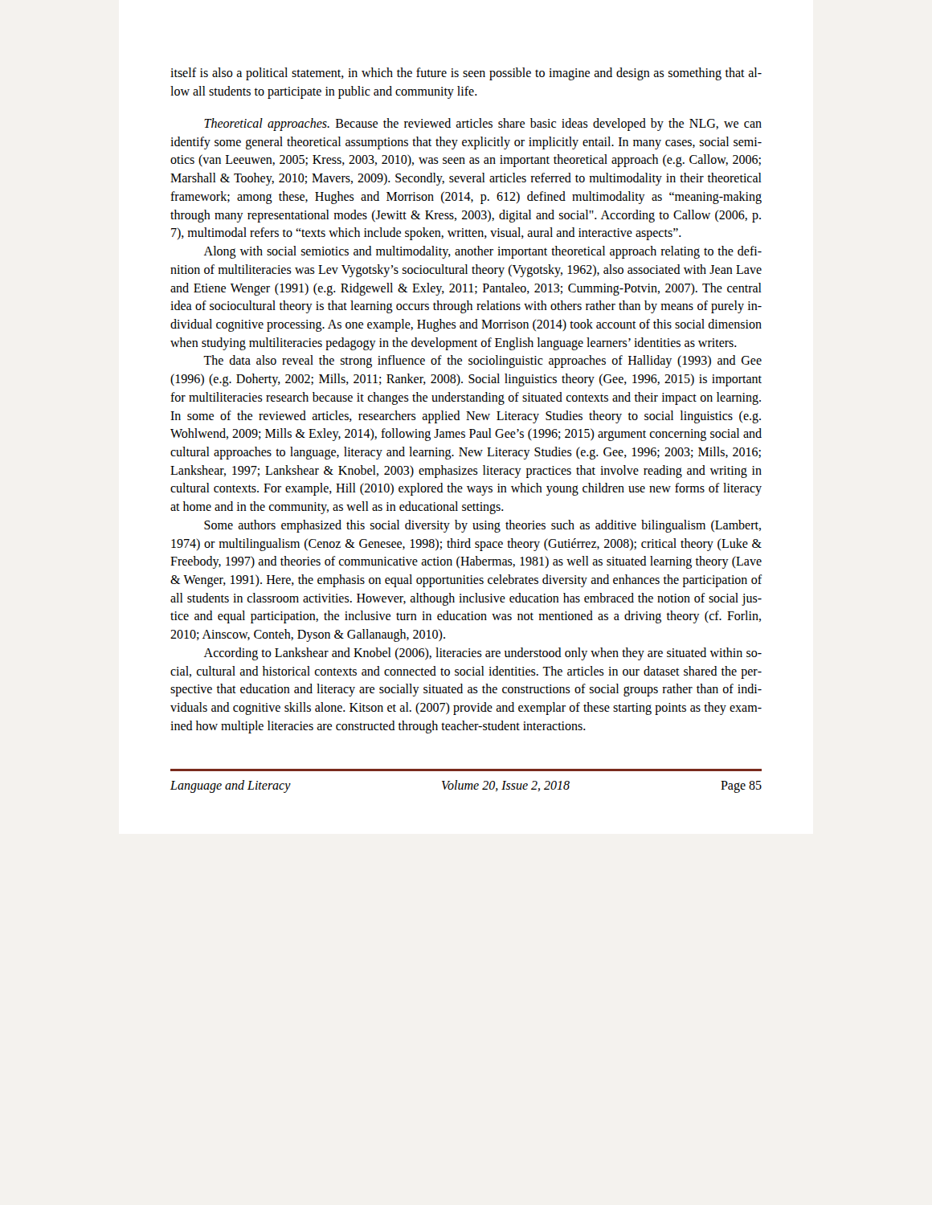itself is also a political statement, in which the future is seen possible to imagine and design as something that allow all students to participate in public and community life.
Theoretical approaches. Because the reviewed articles share basic ideas developed by the NLG, we can identify some general theoretical assumptions that they explicitly or implicitly entail. In many cases, social semiotics (van Leeuwen, 2005; Kress, 2003, 2010), was seen as an important theoretical approach (e.g. Callow, 2006; Marshall & Toohey, 2010; Mavers, 2009). Secondly, several articles referred to multimodality in their theoretical framework; among these, Hughes and Morrison (2014, p. 612) defined multimodality as “meaning-making through many representational modes (Jewitt & Kress, 2003), digital and social". According to Callow (2006, p. 7), multimodal refers to “texts which include spoken, written, visual, aural and interactive aspects”.
Along with social semiotics and multimodality, another important theoretical approach relating to the definition of multiliteracies was Lev Vygotsky’s sociocultural theory (Vygotsky, 1962), also associated with Jean Lave and Etiene Wenger (1991) (e.g. Ridgewell & Exley, 2011; Pantaleo, 2013; Cumming-Potvin, 2007). The central idea of sociocultural theory is that learning occurs through relations with others rather than by means of purely individual cognitive processing. As one example, Hughes and Morrison (2014) took account of this social dimension when studying multiliteracies pedagogy in the development of English language learners’ identities as writers.
The data also reveal the strong influence of the sociolinguistic approaches of Halliday (1993) and Gee (1996) (e.g. Doherty, 2002; Mills, 2011; Ranker, 2008). Social linguistics theory (Gee, 1996, 2015) is important for multiliteracies research because it changes the understanding of situated contexts and their impact on learning. In some of the reviewed articles, researchers applied New Literacy Studies theory to social linguistics (e.g. Wohlwend, 2009; Mills & Exley, 2014), following James Paul Gee’s (1996; 2015) argument concerning social and cultural approaches to language, literacy and learning. New Literacy Studies (e.g. Gee, 1996; 2003; Mills, 2016; Lankshear, 1997; Lankshear & Knobel, 2003) emphasizes literacy practices that involve reading and writing in cultural contexts. For example, Hill (2010) explored the ways in which young children use new forms of literacy at home and in the community, as well as in educational settings.
Some authors emphasized this social diversity by using theories such as additive bilingualism (Lambert, 1974) or multilingualism (Cenoz & Genesee, 1998); third space theory (Gutiérrez, 2008); critical theory (Luke & Freebody, 1997) and theories of communicative action (Habermas, 1981) as well as situated learning theory (Lave & Wenger, 1991). Here, the emphasis on equal opportunities celebrates diversity and enhances the participation of all students in classroom activities. However, although inclusive education has embraced the notion of social justice and equal participation, the inclusive turn in education was not mentioned as a driving theory (cf. Forlin, 2010; Ainscow, Conteh, Dyson & Gallanaugh, 2010).
According to Lankshear and Knobel (2006), literacies are understood only when they are situated within social, cultural and historical contexts and connected to social identities. The articles in our dataset shared the perspective that education and literacy are socially situated as the constructions of social groups rather than of individuals and cognitive skills alone. Kitson et al. (2007) provide and exemplar of these starting points as they examined how multiple literacies are constructed through teacher-student interactions.
Language and Literacy Volume 20, Issue 2, 2018 Page 85